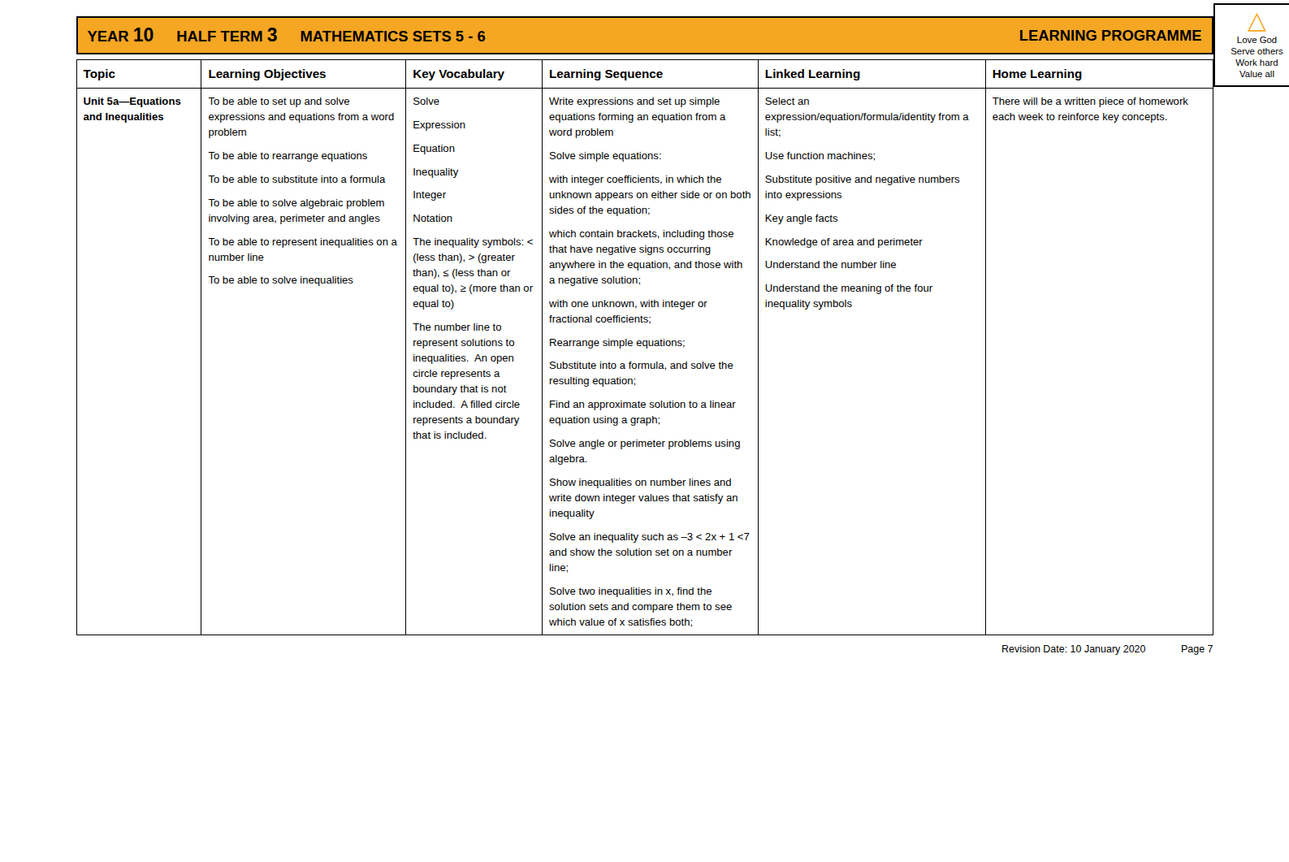YEAR 10 HALF TERM 3 MATHEMATICS SETS 5 - 6
LEARNING PROGRAMME
△ Love God
Serve others
Work hard
Value all
| Topic | Learning Objectives | Key Vocabulary | Learning Sequence | Linked Learning | Home Learning |
| --- | --- | --- | --- | --- | --- |
| Unit 5a—Equations and Inequalities | To be able to set up and solve expressions and equations from a word problem To be able to rearrange equations To be able to substitute into a formula To be able to solve algebraic problem involving area, perimeter and angles To be able to represent inequalities on a number line To be able to solve inequalities | Solve Expression Equation Inequality Integer Notation The inequality symbols: < (less than), > (greater than), ≤ (less than or equal to), ≥ (more than or equal to) The number line to represent solutions to inequalities. An open circle represents a boundary that is not included. A filled circle represents a boundary that is included. | Write expressions and set up simple equations forming an equation from a word problem Solve simple equations: with integer coefficients, in which the unknown appears on either side or on both sides of the equation; which contain brackets, including those that have negative signs occurring anywhere in the equation, and those with a negative solution; with one unknown, with integer or fractional coefficients; Rearrange simple equations; Substitute into a formula, and solve the resulting equation; Find an approximate solution to a linear equation using a graph; Solve angle or perimeter problems using algebra. Show inequalities on number lines and write down integer values that satisfy an inequality Solve an inequality such as –3 < 2x + 1 <7 and show the solution set on a number line; Solve two inequalities in x, find the solution sets and compare them to see which value of x satisfies both; | Select an expression/equation/formula/identity from a list; Use function machines; Substitute positive and negative numbers into expressions Key angle facts Knowledge of area and perimeter Understand the number line Understand the meaning of the four inequality symbols | There will be a written piece of homework each week to reinforce key concepts. |
Revision Date: 10 January 2020 Page 7